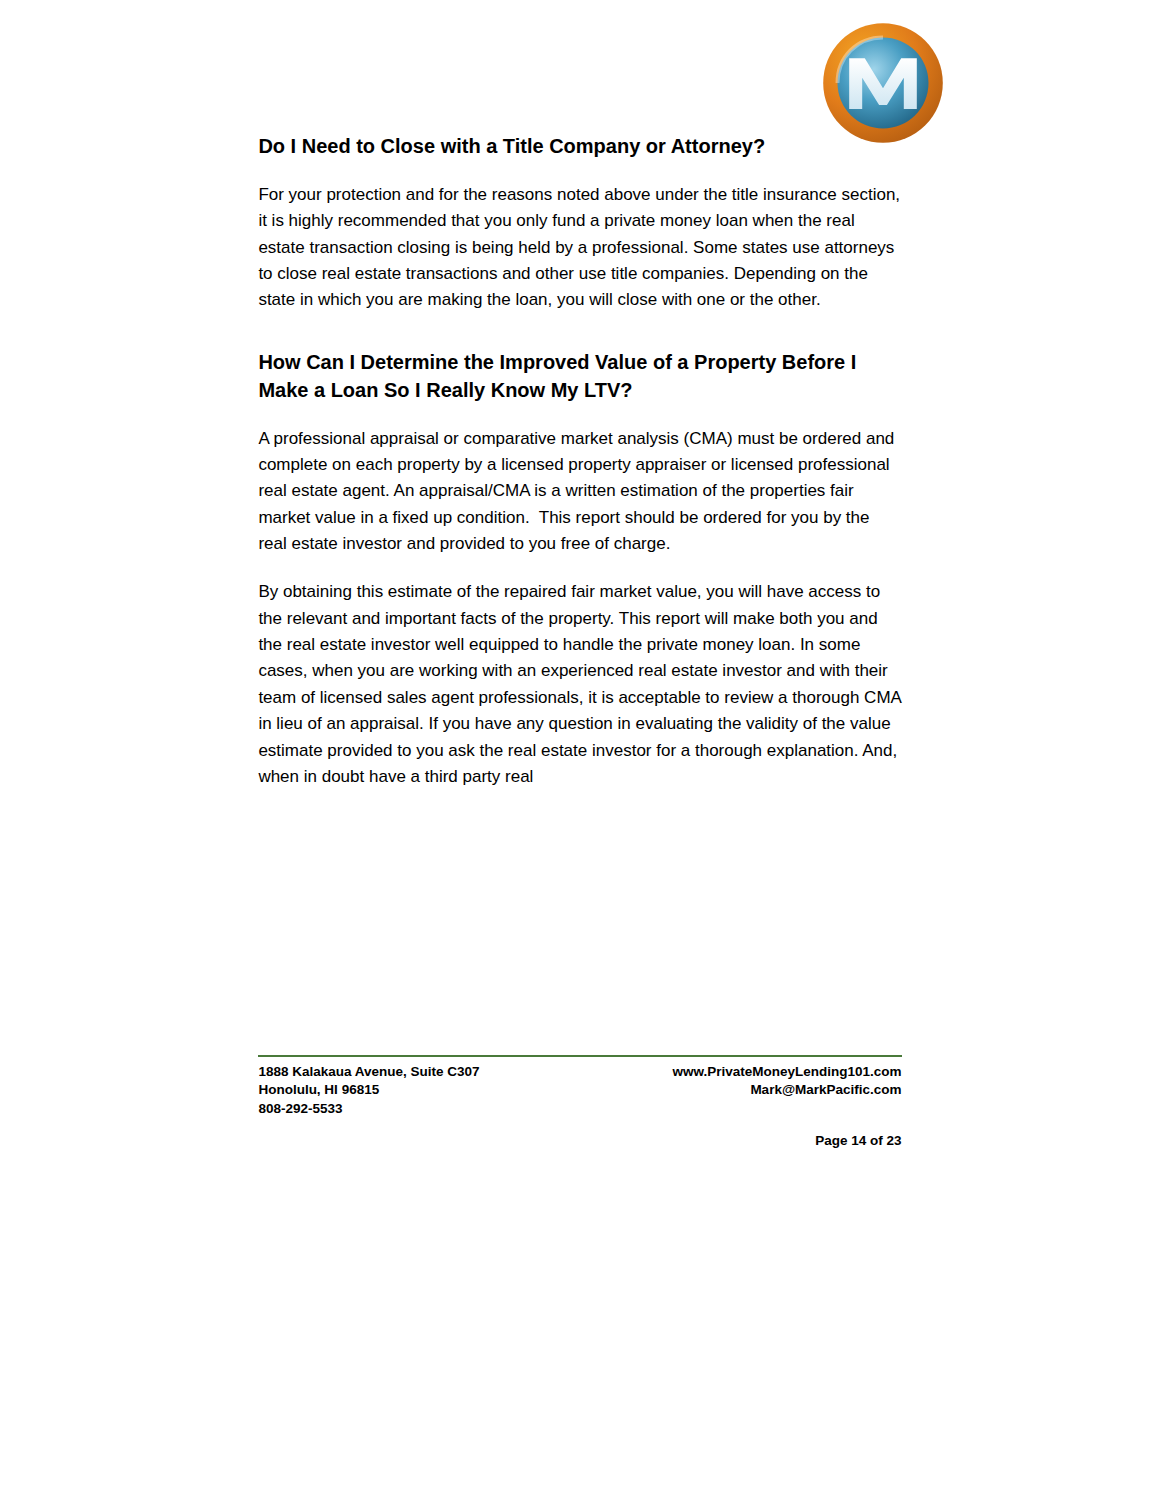Do I Need to Close with a Title Company or Attorney?
For your protection and for the reasons noted above under the title insurance section, it is highly recommended that you only fund a private money loan when the real estate transaction closing is being held by a professional. Some states use attorneys to close real estate transactions and other use title companies. Depending on the state in which you are making the loan, you will close with one or the other.
How Can I Determine the Improved Value of a Property Before I Make a Loan So I Really Know My LTV?
A professional appraisal or comparative market analysis (CMA) must be ordered and complete on each property by a licensed property appraiser or licensed professional real estate agent. An appraisal/CMA is a written estimation of the properties fair market value in a fixed up condition. This report should be ordered for you by the real estate investor and provided to you free of charge.
By obtaining this estimate of the repaired fair market value, you will have access to the relevant and important facts of the property. This report will make both you and the real estate investor well equipped to handle the private money loan. In some cases, when you are working with an experienced real estate investor and with their team of licensed sales agent professionals, it is acceptable to review a thorough CMA in lieu of an appraisal. If you have any question in evaluating the validity of the value estimate provided to you ask the real estate investor for a thorough explanation. And, when in doubt have a third party real
1888 Kalakaua Avenue, Suite C307
Honolulu, HI 96815
808-292-5533
www.PrivateMoneyLending101.com
Mark@MarkPacific.com
Page 14 of 23